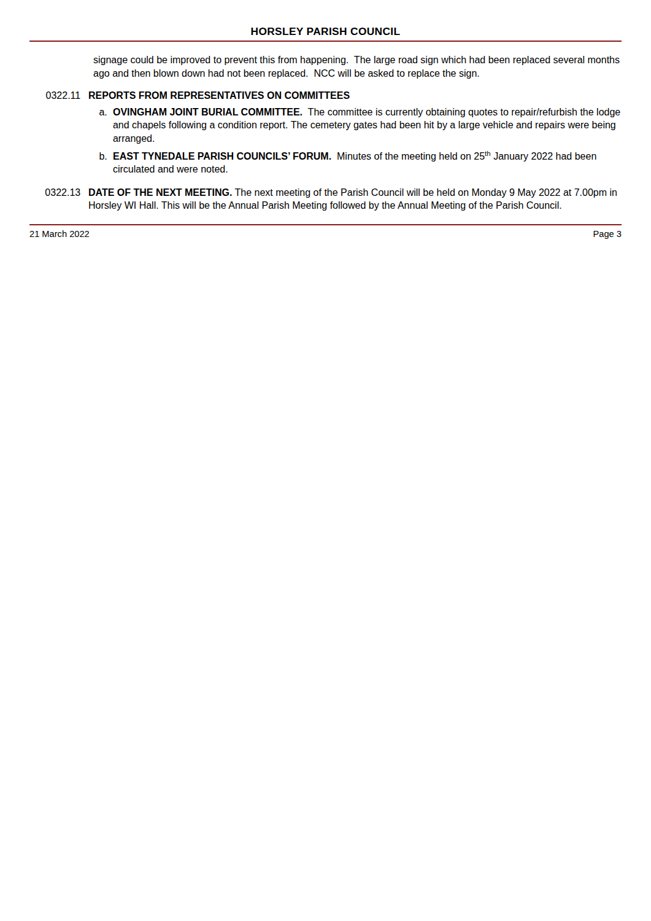HORSLEY PARISH COUNCIL
signage could be improved to prevent this from happening. The large road sign which had been replaced several months ago and then blown down had not been replaced. NCC will be asked to replace the sign.
0322.11
REPORTS FROM REPRESENTATIVES ON COMMITTEES
OVINGHAM JOINT BURIAL COMMITTEE. The committee is currently obtaining quotes to repair/refurbish the lodge and chapels following a condition report. The cemetery gates had been hit by a large vehicle and repairs were being arranged.
EAST TYNEDALE PARISH COUNCILS’ FORUM. Minutes of the meeting held on 25th January 2022 had been circulated and were noted.
0322.13
DATE OF THE NEXT MEETING. The next meeting of the Parish Council will be held on Monday 9 May 2022 at 7.00pm in Horsley WI Hall. This will be the Annual Parish Meeting followed by the Annual Meeting of the Parish Council.
21 March 2022 Page 3